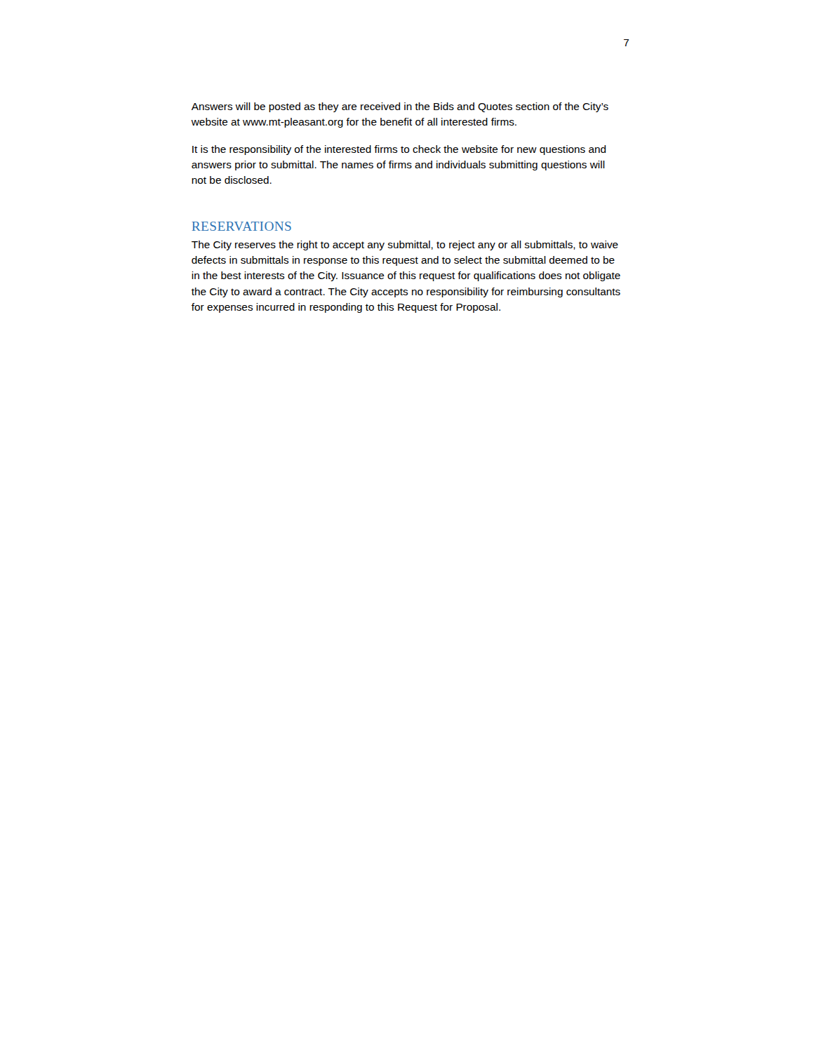7
Answers will be posted as they are received in the Bids and Quotes section of the City’s website at www.mt-pleasant.org for the benefit of all interested firms.
It is the responsibility of the interested firms to check the website for new questions and answers prior to submittal. The names of firms and individuals submitting questions will not be disclosed.
Reservations
The City reserves the right to accept any submittal, to reject any or all submittals, to waive defects in submittals in response to this request and to select the submittal deemed to be in the best interests of the City. Issuance of this request for qualifications does not obligate the City to award a contract. The City accepts no responsibility for reimbursing consultants for expenses incurred in responding to this Request for Proposal.